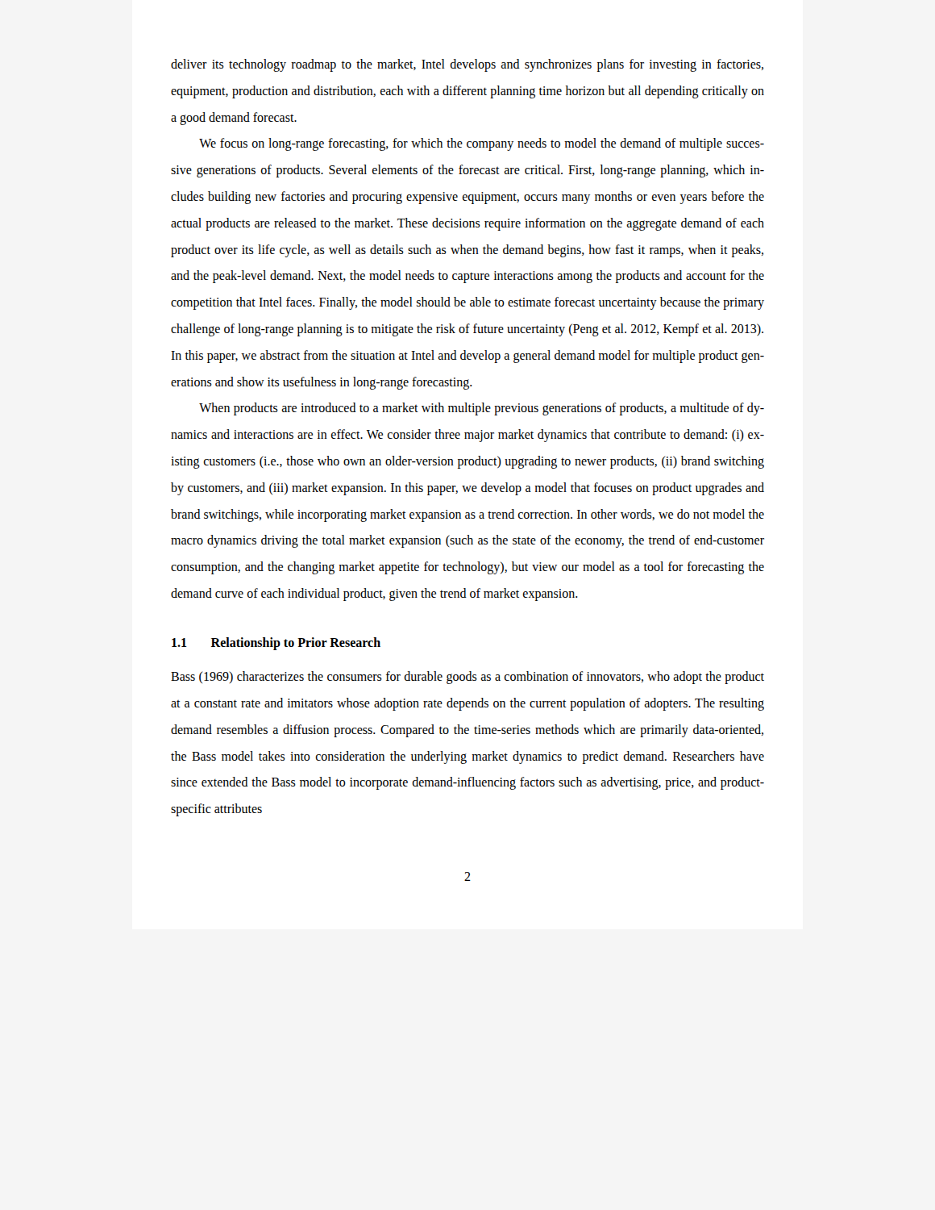deliver its technology roadmap to the market, Intel develops and synchronizes plans for investing in factories, equipment, production and distribution, each with a different planning time horizon but all depending critically on a good demand forecast.
We focus on long-range forecasting, for which the company needs to model the demand of multiple successive generations of products. Several elements of the forecast are critical. First, long-range planning, which includes building new factories and procuring expensive equipment, occurs many months or even years before the actual products are released to the market. These decisions require information on the aggregate demand of each product over its life cycle, as well as details such as when the demand begins, how fast it ramps, when it peaks, and the peak-level demand. Next, the model needs to capture interactions among the products and account for the competition that Intel faces. Finally, the model should be able to estimate forecast uncertainty because the primary challenge of long-range planning is to mitigate the risk of future uncertainty (Peng et al. 2012, Kempf et al. 2013). In this paper, we abstract from the situation at Intel and develop a general demand model for multiple product generations and show its usefulness in long-range forecasting.
When products are introduced to a market with multiple previous generations of products, a multitude of dynamics and interactions are in effect. We consider three major market dynamics that contribute to demand: (i) existing customers (i.e., those who own an older-version product) upgrading to newer products, (ii) brand switching by customers, and (iii) market expansion. In this paper, we develop a model that focuses on product upgrades and brand switchings, while incorporating market expansion as a trend correction. In other words, we do not model the macro dynamics driving the total market expansion (such as the state of the economy, the trend of end-customer consumption, and the changing market appetite for technology), but view our model as a tool for forecasting the demand curve of each individual product, given the trend of market expansion.
1.1 Relationship to Prior Research
Bass (1969) characterizes the consumers for durable goods as a combination of innovators, who adopt the product at a constant rate and imitators whose adoption rate depends on the current population of adopters. The resulting demand resembles a diffusion process. Compared to the time-series methods which are primarily data-oriented, the Bass model takes into consideration the underlying market dynamics to predict demand. Researchers have since extended the Bass model to incorporate demand-influencing factors such as advertising, price, and product-specific attributes
2